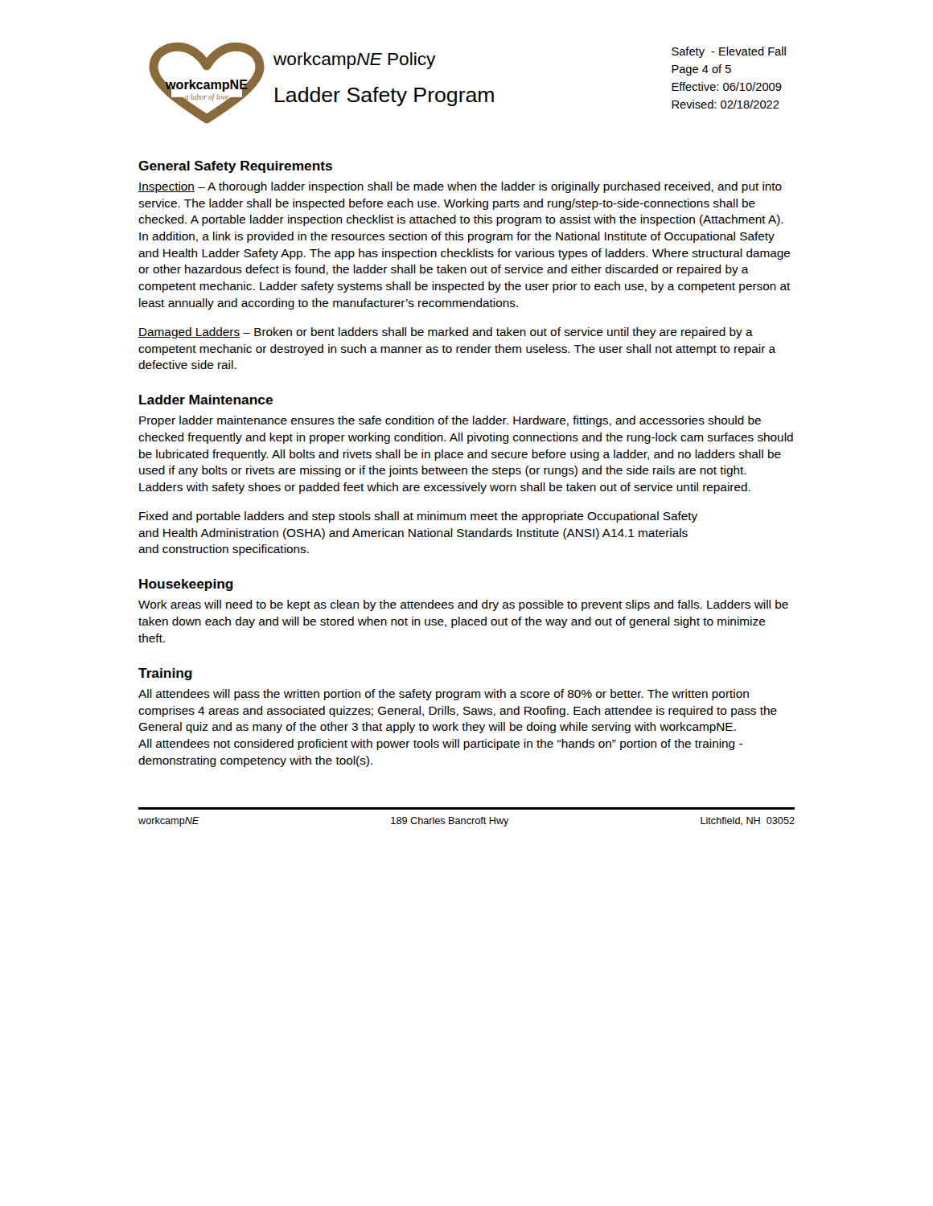workcampNE a labor of love
workcampNE Policy
Ladder Safety Program
Safety - Elevated Fall
Page 4 of 5
Effective: 06/10/2009
Revised: 02/18/2022
General Safety Requirements
Inspection – A thorough ladder inspection shall be made when the ladder is originally purchased received, and put into service. The ladder shall be inspected before each use. Working parts and rung/step-to-side-connections shall be checked. A portable ladder inspection checklist is attached to this program to assist with the inspection (Attachment A). In addition, a link is provided in the resources section of this program for the National Institute of Occupational Safety and Health Ladder Safety App. The app has inspection checklists for various types of ladders. Where structural damage or other hazardous defect is found, the ladder shall be taken out of service and either discarded or repaired by a competent mechanic. Ladder safety systems shall be inspected by the user prior to each use, by a competent person at least annually and according to the manufacturer’s recommendations.
Damaged Ladders – Broken or bent ladders shall be marked and taken out of service until they are repaired by a competent mechanic or destroyed in such a manner as to render them useless. The user shall not attempt to repair a defective side rail.
Ladder Maintenance
Proper ladder maintenance ensures the safe condition of the ladder. Hardware, fittings, and accessories should be checked frequently and kept in proper working condition. All pivoting connections and the rung-lock cam surfaces should be lubricated frequently. All bolts and rivets shall be in place and secure before using a ladder, and no ladders shall be used if any bolts or rivets are missing or if the joints between the steps (or rungs) and the side rails are not tight. Ladders with safety shoes or padded feet which are excessively worn shall be taken out of service until repaired.
Fixed and portable ladders and step stools shall at minimum meet the appropriate Occupational Safety
and Health Administration (OSHA) and American National Standards Institute (ANSI) A14.1 materials
and construction specifications.
Housekeeping
Work areas will need to be kept as clean by the attendees and dry as possible to prevent slips and falls. Ladders will be taken down each day and will be stored when not in use, placed out of the way and out of general sight to minimize theft.
Training
All attendees will pass the written portion of the safety program with a score of 80% or better. The written portion comprises 4 areas and associated quizzes; General, Drills, Saws, and Roofing. Each attendee is required to pass the General quiz and as many of the other 3 that apply to work they will be doing while serving with workcampNE.
All attendees not considered proficient with power tools will participate in the “hands on” portion of the training - demonstrating competency with the tool(s).
workcampNE 189 Charles Bancroft Hwy Litchfield, NH 03052